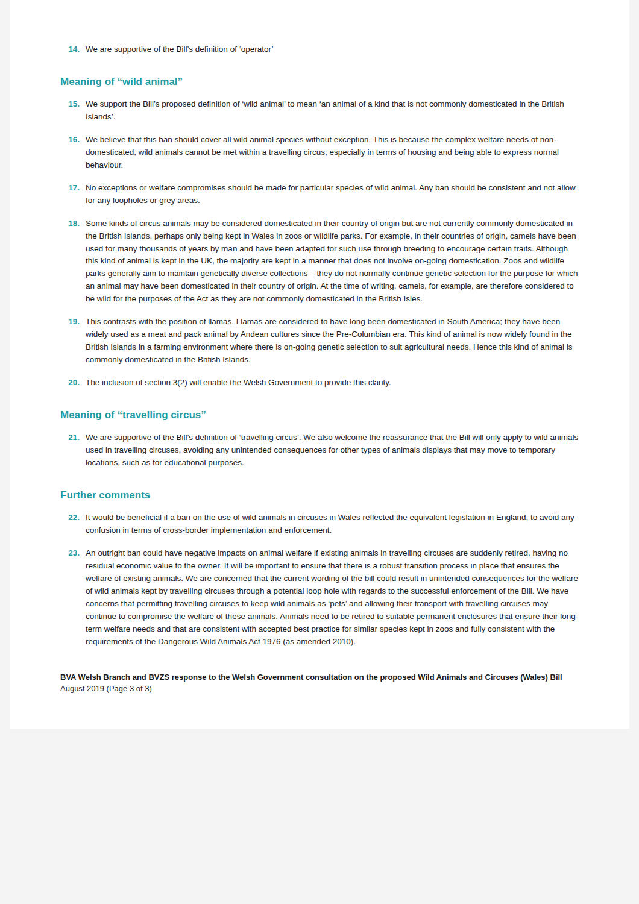14. We are supportive of the Bill’s definition of ‘operator’
Meaning of “wild animal”
15. We support the Bill’s proposed definition of ‘wild animal’ to mean ‘an animal of a kind that is not commonly domesticated in the British Islands’.
16. We believe that this ban should cover all wild animal species without exception. This is because the complex welfare needs of non-domesticated, wild animals cannot be met within a travelling circus; especially in terms of housing and being able to express normal behaviour.
17. No exceptions or welfare compromises should be made for particular species of wild animal. Any ban should be consistent and not allow for any loopholes or grey areas.
18. Some kinds of circus animals may be considered domesticated in their country of origin but are not currently commonly domesticated in the British Islands, perhaps only being kept in Wales in zoos or wildlife parks. For example, in their countries of origin, camels have been used for many thousands of years by man and have been adapted for such use through breeding to encourage certain traits. Although this kind of animal is kept in the UK, the majority are kept in a manner that does not involve on-going domestication. Zoos and wildlife parks generally aim to maintain genetically diverse collections – they do not normally continue genetic selection for the purpose for which an animal may have been domesticated in their country of origin. At the time of writing, camels, for example, are therefore considered to be wild for the purposes of the Act as they are not commonly domesticated in the British Isles.
19. This contrasts with the position of llamas. Llamas are considered to have long been domesticated in South America; they have been widely used as a meat and pack animal by Andean cultures since the Pre-Columbian era. This kind of animal is now widely found in the British Islands in a farming environment where there is on-going genetic selection to suit agricultural needs. Hence this kind of animal is commonly domesticated in the British Islands.
20. The inclusion of section 3(2) will enable the Welsh Government to provide this clarity.
Meaning of “travelling circus”
21. We are supportive of the Bill’s definition of ‘travelling circus’. We also welcome the reassurance that the Bill will only apply to wild animals used in travelling circuses, avoiding any unintended consequences for other types of animals displays that may move to temporary locations, such as for educational purposes.
Further comments
22. It would be beneficial if a ban on the use of wild animals in circuses in Wales reflected the equivalent legislation in England, to avoid any confusion in terms of cross-border implementation and enforcement.
23. An outright ban could have negative impacts on animal welfare if existing animals in travelling circuses are suddenly retired, having no residual economic value to the owner. It will be important to ensure that there is a robust transition process in place that ensures the welfare of existing animals. We are concerned that the current wording of the bill could result in unintended consequences for the welfare of wild animals kept by travelling circuses through a potential loop hole with regards to the successful enforcement of the Bill. We have concerns that permitting travelling circuses to keep wild animals as ‘pets’ and allowing their transport with travelling circuses may continue to compromise the welfare of these animals. Animals need to be retired to suitable permanent enclosures that ensure their long-term welfare needs and that are consistent with accepted best practice for similar species kept in zoos and fully consistent with the requirements of the Dangerous Wild Animals Act 1976 (as amended 2010).
BVA Welsh Branch and BVZS response to the Welsh Government consultation on the proposed Wild Animals and Circuses (Wales) Bill
August 2019 (Page 3 of 3)